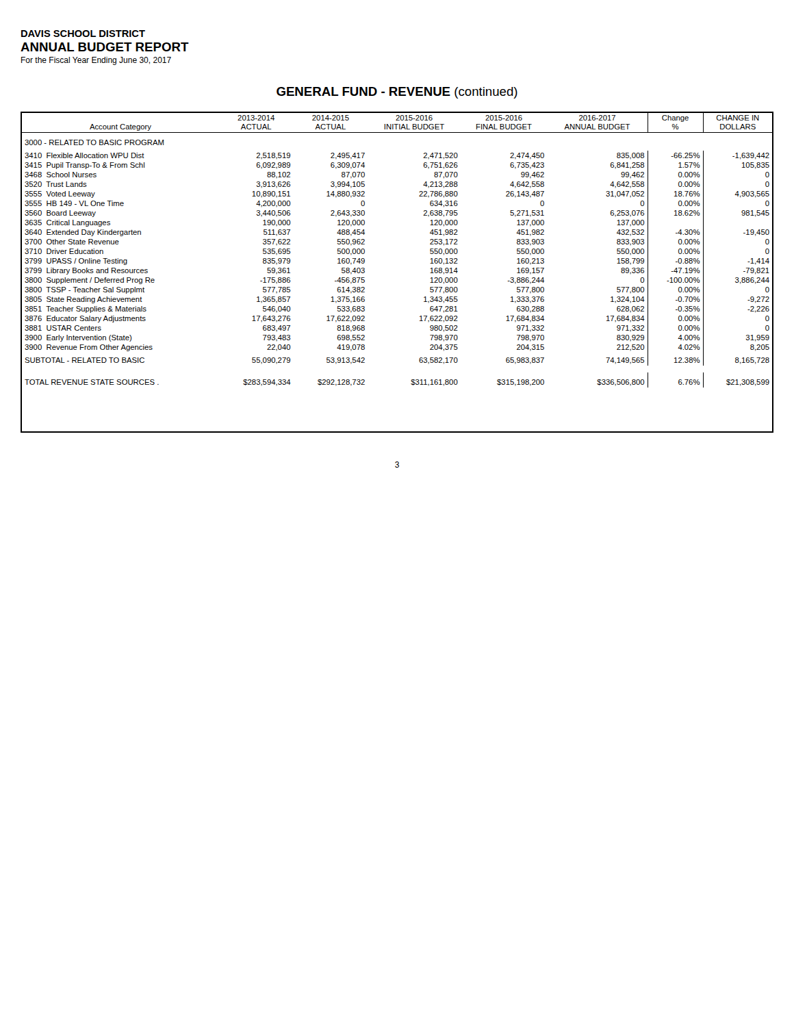DAVIS SCHOOL DISTRICT
ANNUAL BUDGET REPORT
For the Fiscal Year Ending June 30, 2017
GENERAL FUND - REVENUE (continued)
| Account Category | 2013-2014 ACTUAL | 2014-2015 ACTUAL | 2015-2016 INITIAL BUDGET | 2015-2016 FINAL BUDGET | 2016-2017 ANNUAL BUDGET | Change % | CHANGE IN DOLLARS |
| --- | --- | --- | --- | --- | --- | --- | --- |
| 3000 - RELATED TO BASIC PROGRAM |
| 3410 Flexible Allocation WPU Dist | 2,518,519 | 2,495,417 | 2,471,520 | 2,474,450 | 835,008 | -66.25% | -1,639,442 |
| 3415 Pupil Transp-To & From Schl | 6,092,989 | 6,309,074 | 6,751,626 | 6,735,423 | 6,841,258 | 1.57% | 105,835 |
| 3468 School Nurses | 88,102 | 87,070 | 87,070 | 99,462 | 99,462 | 0.00% | 0 |
| 3520 Trust Lands | 3,913,626 | 3,994,105 | 4,213,288 | 4,642,558 | 4,642,558 | 0.00% | 0 |
| 3555 Voted Leeway | 10,890,151 | 14,880,932 | 22,786,880 | 26,143,487 | 31,047,052 | 18.76% | 4,903,565 |
| 3555 HB 149 - VL One Time | 4,200,000 | 0 | 634,316 | 0 | 0 | 0.00% | 0 |
| 3560 Board Leeway | 3,440,506 | 2,643,330 | 2,638,795 | 5,271,531 | 6,253,076 | 18.62% | 981,545 |
| 3635 Critical Languages | 190,000 | 120,000 | 120,000 | 137,000 | 137,000 | | |
| 3640 Extended Day Kindergarten | 511,637 | 488,454 | 451,982 | 451,982 | 432,532 | -4.30% | -19,450 |
| 3700 Other State Revenue | 357,622 | 550,962 | 253,172 | 833,903 | 833,903 | 0.00% | 0 |
| 3710 Driver Education | 535,695 | 500,000 | 550,000 | 550,000 | 550,000 | 0.00% | 0 |
| 3799 UPASS / Online Testing | 835,979 | 160,749 | 160,132 | 160,213 | 158,799 | -0.88% | -1,414 |
| 3799 Library Books and Resources | 59,361 | 58,403 | 168,914 | 169,157 | 89,336 | -47.19% | -79,821 |
| 3800 Supplement / Deferred Prog Re | -175,886 | -456,875 | 120,000 | -3,886,244 | 0 | -100.00% | 3,886,244 |
| 3800 TSSP - Teacher Sal Supplmt | 577,785 | 614,382 | 577,800 | 577,800 | 577,800 | 0.00% | 0 |
| 3805 State Reading Achievement | 1,365,857 | 1,375,166 | 1,343,455 | 1,333,376 | 1,324,104 | -0.70% | -9,272 |
| 3851 Teacher Supplies & Materials | 546,040 | 533,683 | 647,281 | 630,288 | 628,062 | -0.35% | -2,226 |
| 3876 Educator Salary Adjustments | 17,643,276 | 17,622,092 | 17,622,092 | 17,684,834 | 17,684,834 | 0.00% | 0 |
| 3881 USTAR Centers | 683,497 | 818,968 | 980,502 | 971,332 | 971,332 | 0.00% | 0 |
| 3900 Early Intervention (State) | 793,483 | 698,552 | 798,970 | 798,970 | 830,929 | 4.00% | 31,959 |
| 3900 Revenue From Other Agencies | 22,040 | 419,078 | 204,375 | 204,315 | 212,520 | 4.02% | 8,205 |
| SUBTOTAL - RELATED TO BASIC | 55,090,279 | 53,913,542 | 63,582,170 | 65,983,837 | 74,149,565 | 12.38% | 8,165,728 |
| TOTAL REVENUE STATE SOURCES . | $283,594,334 | $292,128,732 | $311,161,800 | $315,198,200 | $336,506,800 | 6.76% | $21,308,599 |
3